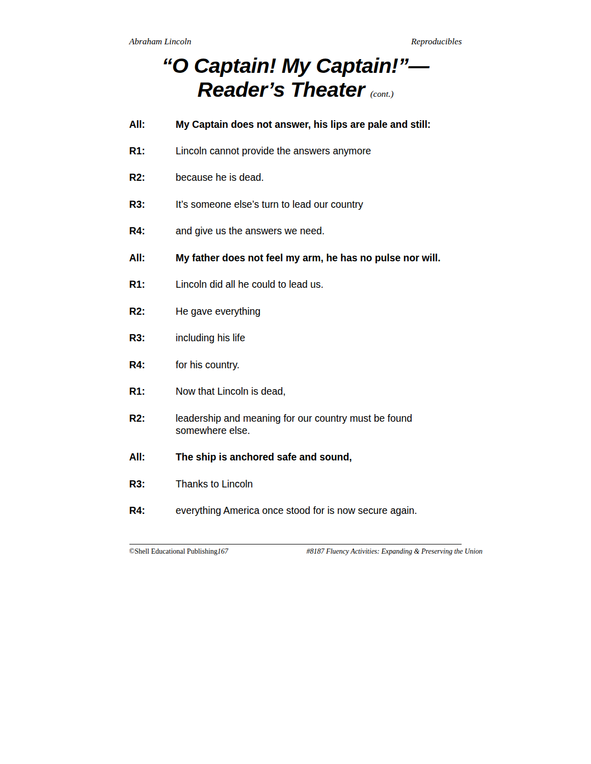Abraham Lincoln
Reproducibles
“O Captain! My Captain!”—
Reader’s Theater (cont.)
All:
My Captain does not answer, his lips are pale and still:
R1:
Lincoln cannot provide the answers anymore
R2:
because he is dead.
R3:
It’s someone else’s turn to lead our country
R4:
and give us the answers we need.
All:
My father does not feel my arm, he has no pulse nor will.
R1:
Lincoln did all he could to lead us.
R2:
He gave everything
R3:
including his life
R4:
for his country.
R1:
Now that Lincoln is dead,
R2:
leadership and meaning for our country must be found somewhere else.
All:
The ship is anchored safe and sound,
R3:
Thanks to Lincoln
R4:
everything America once stood for is now secure again.
©Shell Educational Publishing
167
#8187 Fluency Activities: Expanding & Preserving the Union